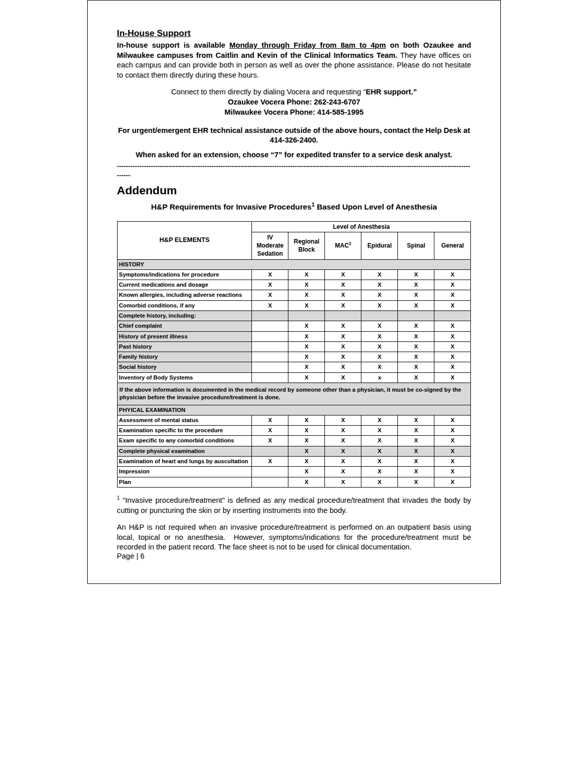In-House Support
In-house support is available Monday through Friday from 8am to 4pm on both Ozaukee and Milwaukee campuses from Caitlin and Kevin of the Clinical Informatics Team. They have offices on each campus and can provide both in person as well as over the phone assistance. Please do not hesitate to contact them directly during these hours.
Connect to them directly by dialing Vocera and requesting “EHR support.”
Ozaukee Vocera Phone: 262-243-6707
Milwaukee Vocera Phone: 414-585-1995
For urgent/emergent EHR technical assistance outside of the above hours, contact the Help Desk at 414-326-2400.
When asked for an extension, choose “7” for expedited transfer to a service desk analyst.
-------------------------------------------------------------------------------------------------------------------------------------------------------------------
Addendum
H&P Requirements for Invasive Procedures1 Based Upon Level of Anesthesia
| H&P ELEMENTS | Level of Anesthesia |
| --- | --- |
| IV Moderate Sedation | Regional Block | MAC 2 | Epidural | Spinal | General |
| HISTORY |
| Symptoms/indications for procedure | X | X | X | X | X | X |
| Current medications and dosage | X | X | X | X | X | X |
| Known allergies, including adverse reactions | X | X | X | X | X | X |
| Comorbid conditions, if any | X | X | X | X | X | X |
| Complete history, including: | | | | | | |
| Chief complaint | | X | X | X | X | X |
| History of present illness | | X | X | X | X | X |
| Past history | | X | X | X | X | X |
| Family history | | X | X | X | X | X |
| Social history | | X | X | X | X | X |
| Inventory of Body Systems | | X | X | x | X | X |
| If the above information is documented in the medical record by someone other than a physician, it must be co-signed by the physician before the invasive procedure/treatment is done. |
| PHYICAL EXAMINATION |
| Assessment of mental status | X | X | X | X | X | X |
| Examination specific to the procedure | X | X | X | X | X | X |
| Exam specific to any comorbid conditions | X | X | X | X | X | X |
| Complete physical examination | | X | X | X | X | X |
| Examination of heart and lungs by auscultation | X | X | X | X | X | X |
| Impression | | X | X | X | X | X |
| Plan | | X | X | X | X | X |
1 “Invasive procedure/treatment” is defined as any medical procedure/treatment that invades the body by cutting or puncturing the skin or by inserting instruments into the body.
An H&P is not required when an invasive procedure/treatment is performed on an outpatient basis using local, topical or no anesthesia. However, symptoms/indications for the procedure/treatment must be recorded in the patient record. The face sheet is not to be used for clinical documentation.
Page | 6